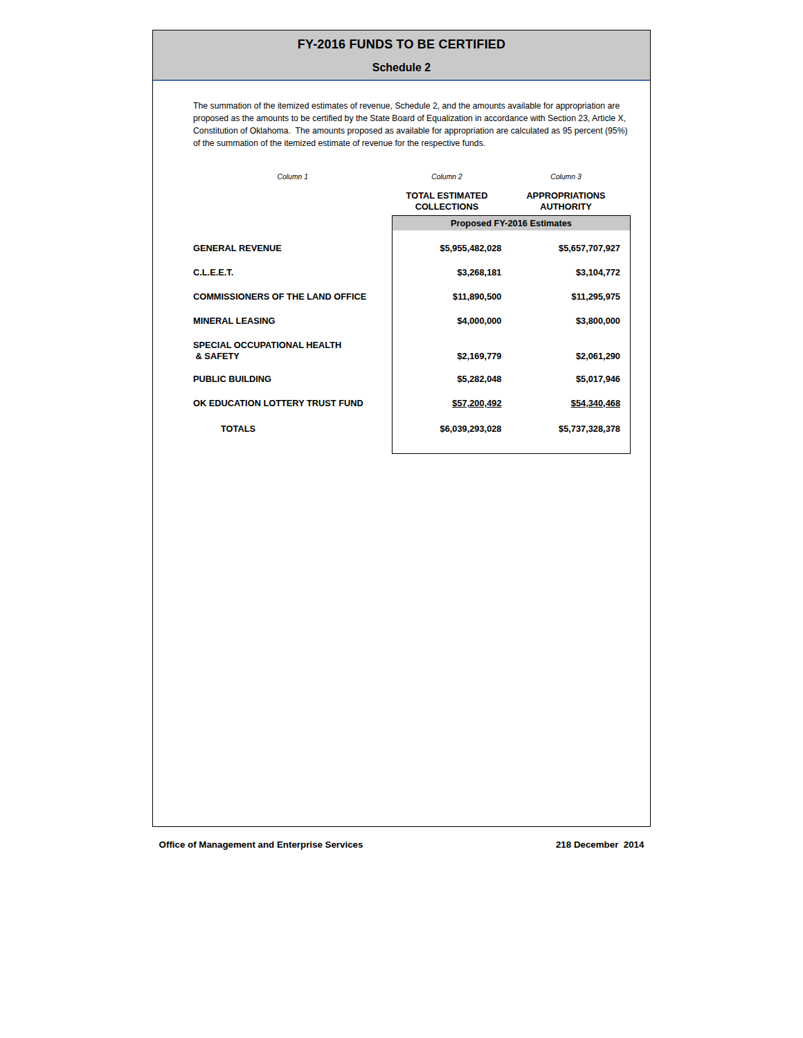FY-2016 FUNDS TO BE CERTIFIED
Schedule 2
The summation of the itemized estimates of revenue, Schedule 2, and the amounts available for appropriation are proposed as the amounts to be certified by the State Board of Equalization in accordance with Section 23, Article X, Constitution of Oklahoma. The amounts proposed as available for appropriation are calculated as 95 percent (95%) of the summation of the itemized estimate of revenue for the respective funds.
| Column 1 | Column 2 | Column 3 |
| | TOTAL ESTIMATED | APPROPRIATIONS |
| | COLLECTIONS | AUTHORITY |
| | Proposed FY-2016 Estimates |
| GENERAL REVENUE | $5,955,482,028 | $5,657,707,927 |
| C.L.E.E.T. | $3,268,181 | $3,104,772 |
| COMMISSIONERS OF THE LAND OFFICE | $11,890,500 | $11,295,975 |
| MINERAL LEASING | $4,000,000 | $3,800,000 |
| SPECIAL OCCUPATIONAL HEALTH | | |
| & SAFETY | $2,169,779 | $2,061,290 |
| PUBLIC BUILDING | $5,282,048 | $5,017,946 |
| OK EDUCATION LOTTERY TRUST FUND | $57,200,492 | $54,340,468 |
| TOTALS | $6,039,293,028 | $5,737,328,378 |
Office of Management and Enterprise Services
2
18 December 2014